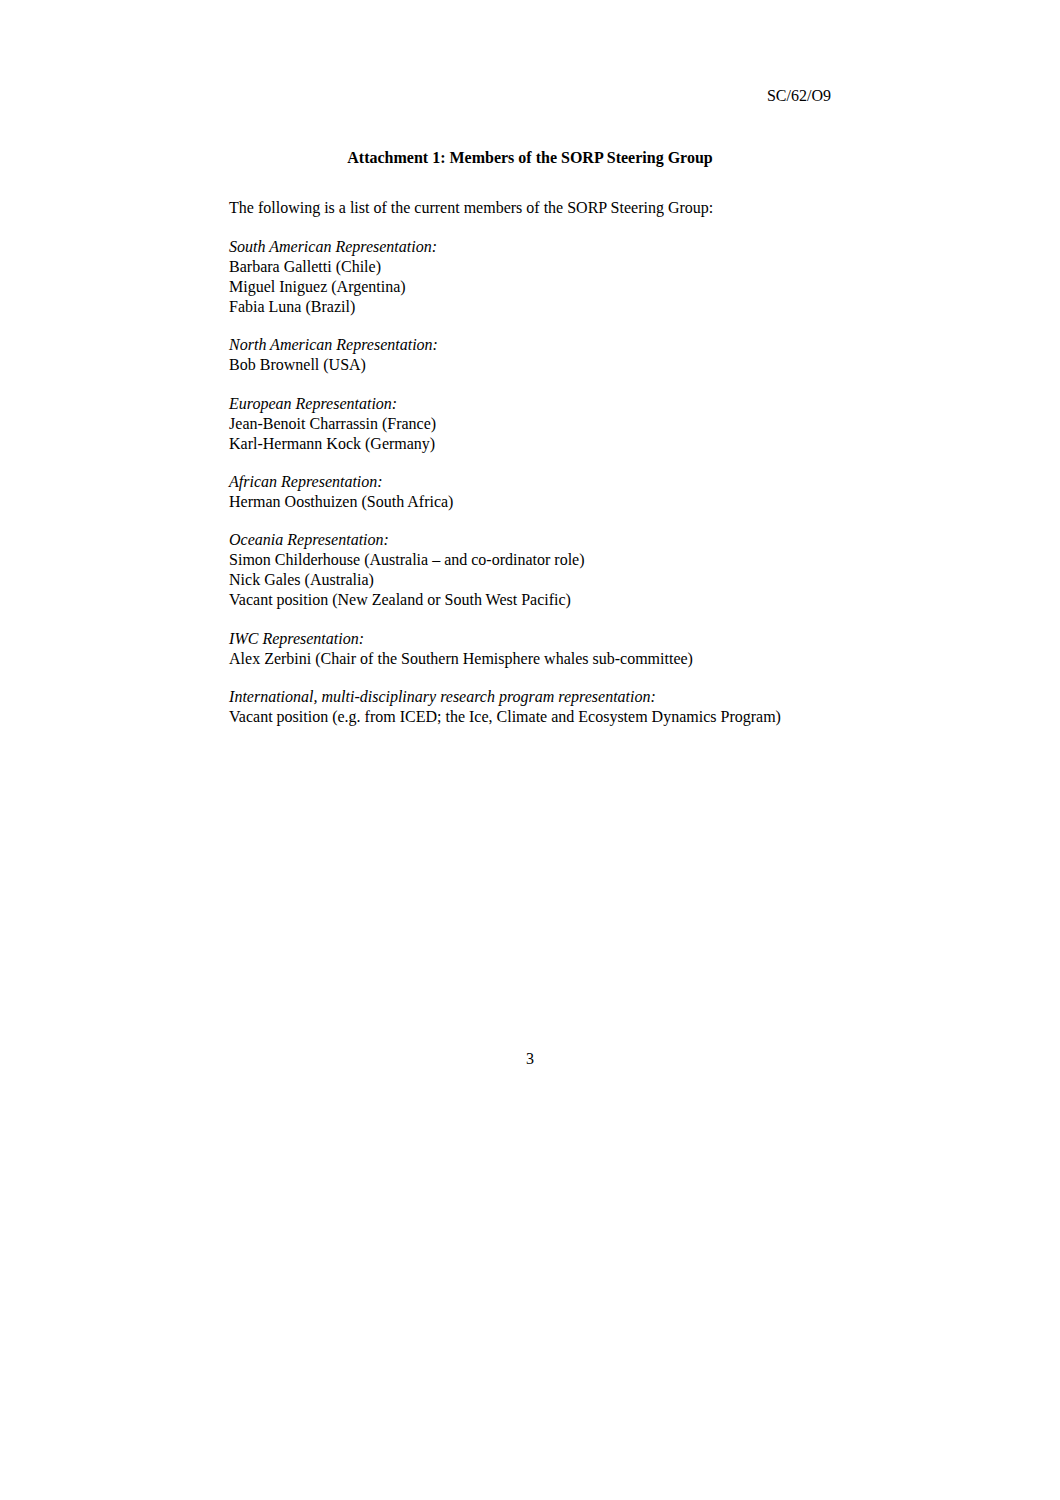SC/62/O9
Attachment 1: Members of the SORP Steering Group
The following is a list of the current members of the SORP Steering Group:
South American Representation:
Barbara Galletti (Chile)
Miguel Iniguez (Argentina)
Fabia Luna (Brazil)
North American Representation:
Bob Brownell (USA)
European Representation:
Jean-Benoit Charrassin (France)
Karl-Hermann Kock (Germany)
African Representation:
Herman Oosthuizen (South Africa)
Oceania Representation:
Simon Childerhouse (Australia – and co-ordinator role)
Nick Gales (Australia)
Vacant position (New Zealand or South West Pacific)
IWC Representation:
Alex Zerbini (Chair of the Southern Hemisphere whales sub-committee)
International, multi-disciplinary research program representation:
Vacant position (e.g. from ICED; the Ice, Climate and Ecosystem Dynamics Program)
3